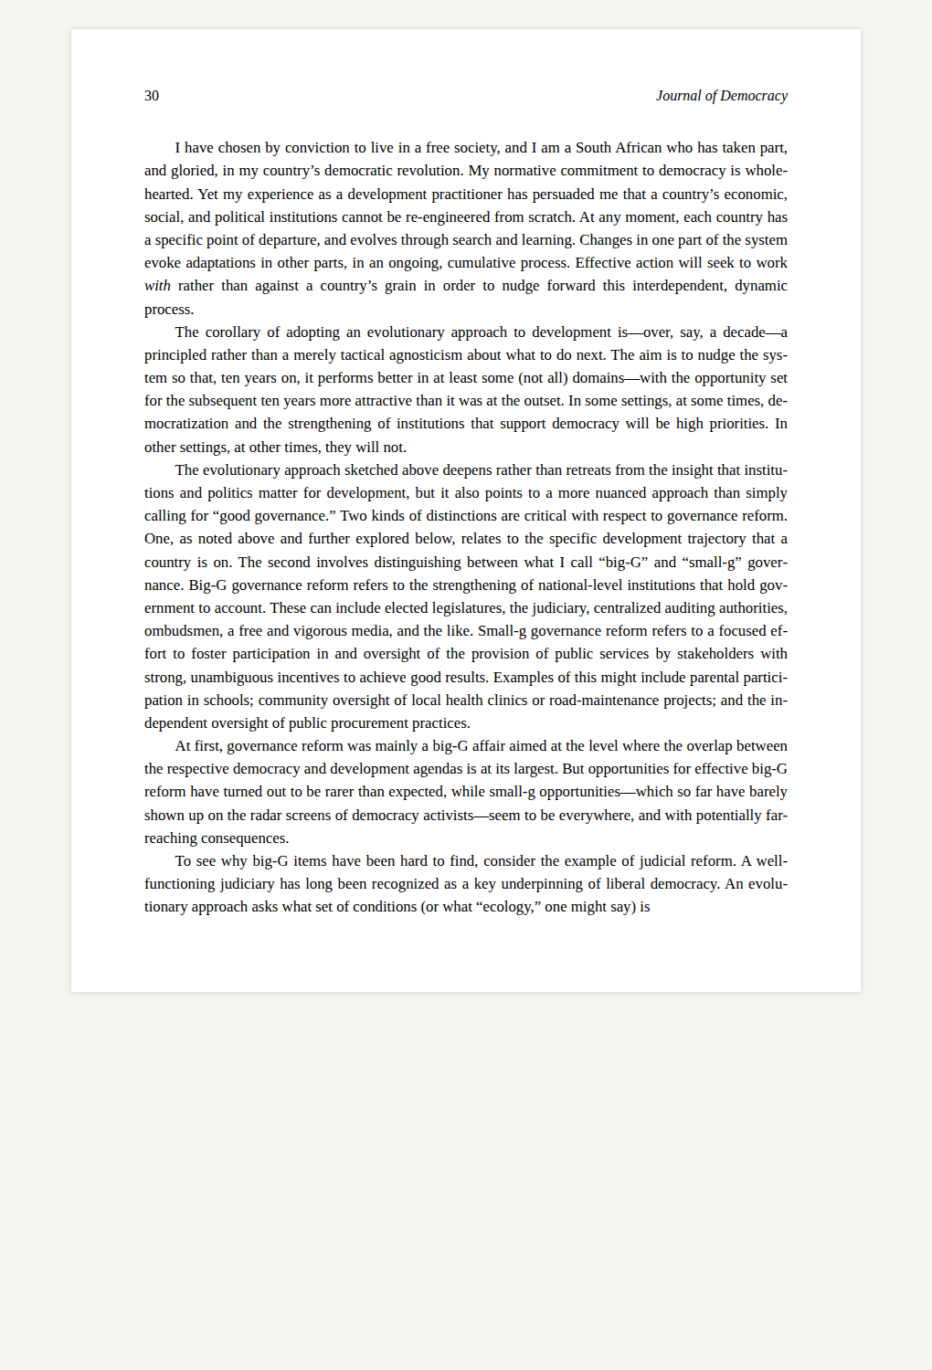30 Journal of Democracy
I have chosen by conviction to live in a free society, and I am a South African who has taken part, and gloried, in my country’s democratic revolution. My normative commitment to democracy is wholehearted. Yet my experience as a development practitioner has persuaded me that a country’s economic, social, and political institutions cannot be re-engineered from scratch. At any moment, each country has a specific point of departure, and evolves through search and learning. Changes in one part of the system evoke adaptations in other parts, in an ongoing, cumulative process. Effective action will seek to work with rather than against a country’s grain in order to nudge forward this interdependent, dynamic process.
The corollary of adopting an evolutionary approach to development is—over, say, a decade—a principled rather than a merely tactical agnosticism about what to do next. The aim is to nudge the system so that, ten years on, it performs better in at least some (not all) domains—with the opportunity set for the subsequent ten years more attractive than it was at the outset. In some settings, at some times, democratization and the strengthening of institutions that support democracy will be high priorities. In other settings, at other times, they will not.
The evolutionary approach sketched above deepens rather than retreats from the insight that institutions and politics matter for development, but it also points to a more nuanced approach than simply calling for “good governance.” Two kinds of distinctions are critical with respect to governance reform. One, as noted above and further explored below, relates to the specific development trajectory that a country is on. The second involves distinguishing between what I call “big-G” and “small-g” governance. Big-G governance reform refers to the strengthening of national-level institutions that hold government to account. These can include elected legislatures, the judiciary, centralized auditing authorities, ombudsmen, a free and vigorous media, and the like. Small-g governance reform refers to a focused effort to foster participation in and oversight of the provision of public services by stakeholders with strong, unambiguous incentives to achieve good results. Examples of this might include parental participation in schools; community oversight of local health clinics or road-maintenance projects; and the independent oversight of public procurement practices.
At first, governance reform was mainly a big-G affair aimed at the level where the overlap between the respective democracy and development agendas is at its largest. But opportunities for effective big-G reform have turned out to be rarer than expected, while small-g opportunities—which so far have barely shown up on the radar screens of democracy activists—seem to be everywhere, and with potentially far-reaching consequences.
To see why big-G items have been hard to find, consider the example of judicial reform. A well-functioning judiciary has long been recognized as a key underpinning of liberal democracy. An evolutionary approach asks what set of conditions (or what “ecology,” one might say) is